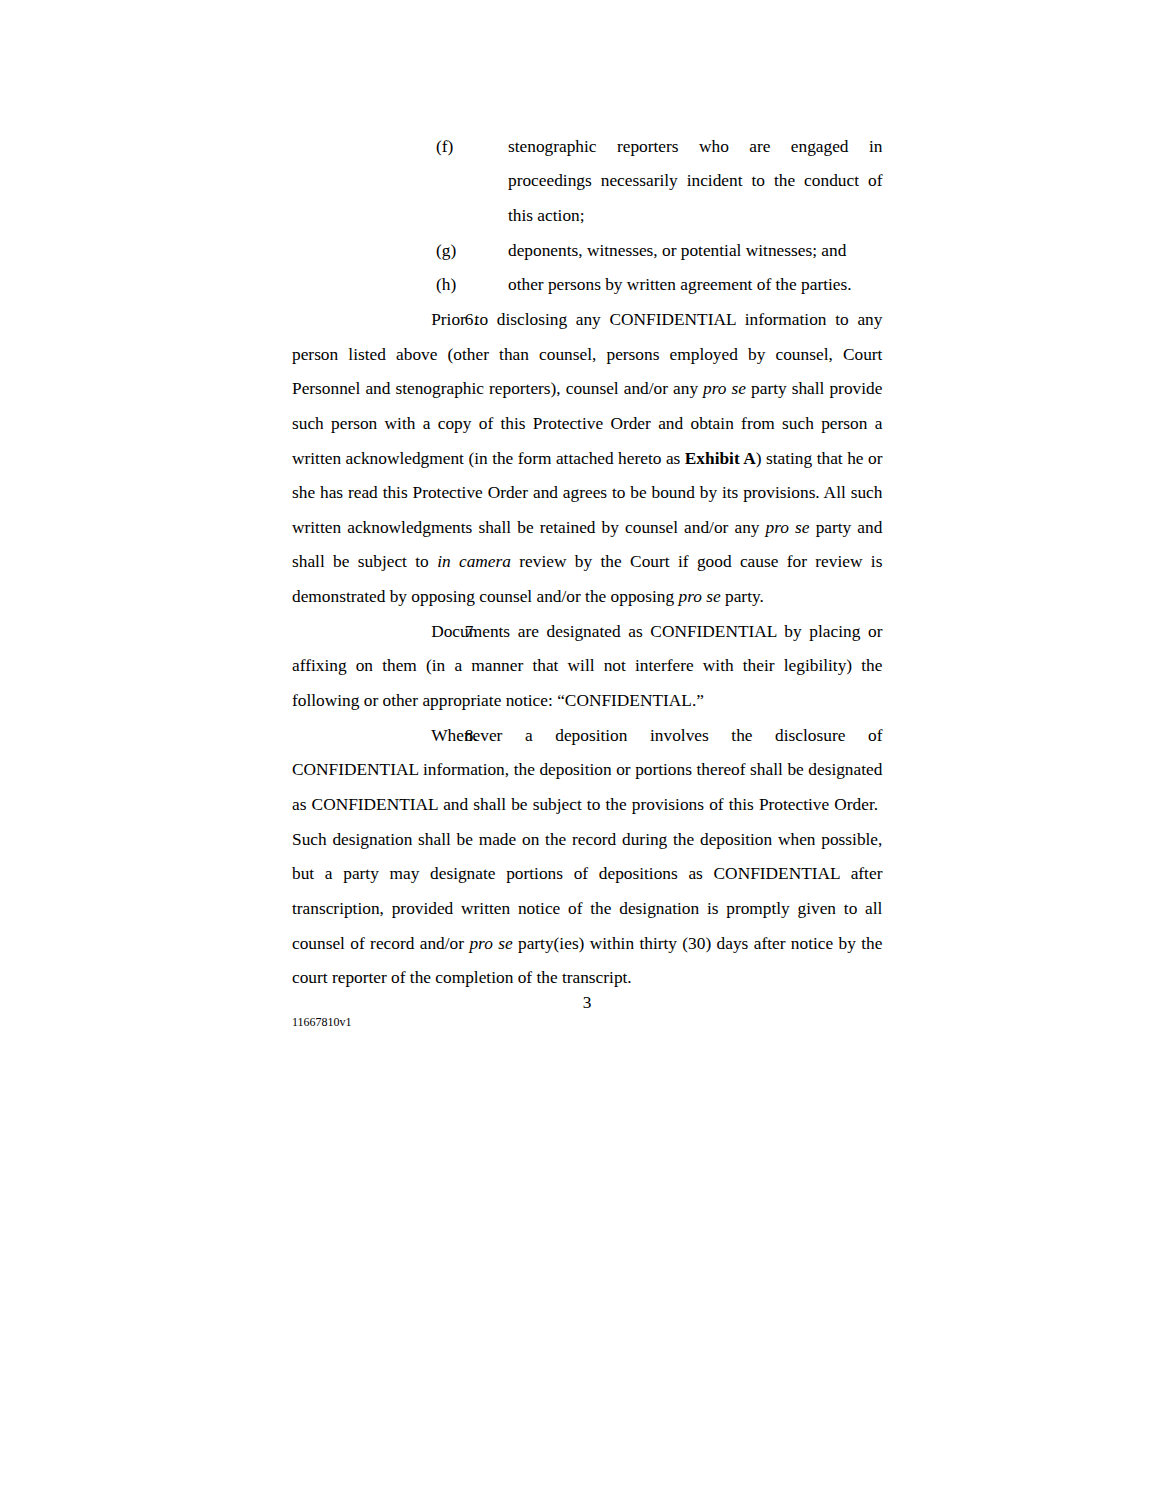(f) stenographic reporters who are engaged in proceedings necessarily incident to the conduct of this action;
(g) deponents, witnesses, or potential witnesses; and
(h) other persons by written agreement of the parties.
6. Prior to disclosing any CONFIDENTIAL information to any person listed above (other than counsel, persons employed by counsel, Court Personnel and stenographic reporters), counsel and/or any pro se party shall provide such person with a copy of this Protective Order and obtain from such person a written acknowledgment (in the form attached hereto as Exhibit A) stating that he or she has read this Protective Order and agrees to be bound by its provisions. All such written acknowledgments shall be retained by counsel and/or any pro se party and shall be subject to in camera review by the Court if good cause for review is demonstrated by opposing counsel and/or the opposing pro se party.
7. Documents are designated as CONFIDENTIAL by placing or affixing on them (in a manner that will not interfere with their legibility) the following or other appropriate notice: “CONFIDENTIAL.”
8. Whenever a deposition involves the disclosure of CONFIDENTIAL information, the deposition or portions thereof shall be designated as CONFIDENTIAL and shall be subject to the provisions of this Protective Order. Such designation shall be made on the record during the deposition when possible, but a party may designate portions of depositions as CONFIDENTIAL after transcription, provided written notice of the designation is promptly given to all counsel of record and/or pro se party(ies) within thirty (30) days after notice by the court reporter of the completion of the transcript.
3
11667810v1